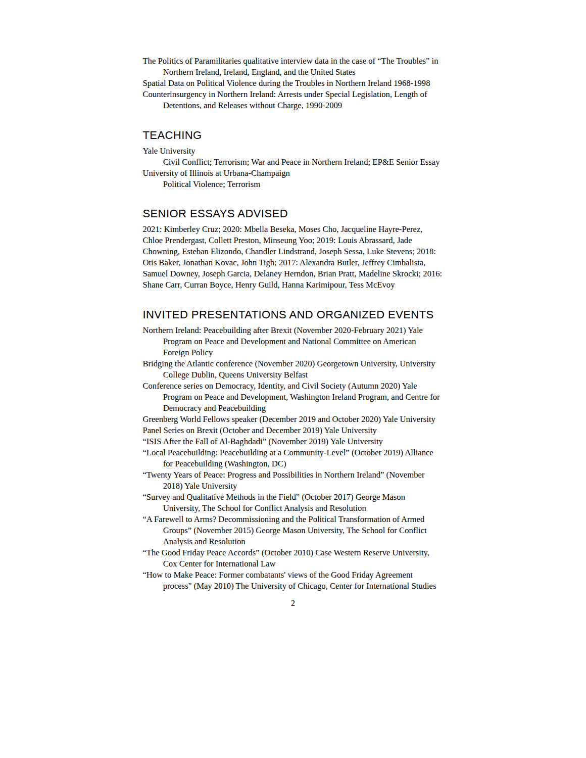The Politics of Paramilitaries qualitative interview data in the case of “The Troubles” in Northern Ireland, Ireland, England, and the United States
Spatial Data on Political Violence during the Troubles in Northern Ireland 1968-1998
Counterinsurgency in Northern Ireland: Arrests under Special Legislation, Length of Detentions, and Releases without Charge, 1990-2009
TEACHING
Yale University
Civil Conflict; Terrorism; War and Peace in Northern Ireland; EP&E Senior Essay
University of Illinois at Urbana-Champaign
Political Violence; Terrorism
SENIOR ESSAYS ADVISED
2021: Kimberley Cruz; 2020: Mbella Beseka, Moses Cho, Jacqueline Hayre-Perez, Chloe Prendergast, Collett Preston, Minseung Yoo; 2019: Louis Abrassard, Jade Chowning, Esteban Elizondo, Chandler Lindstrand, Joseph Sessa, Luke Stevens; 2018: Otis Baker, Jonathan Kovac, John Tigh; 2017: Alexandra Butler, Jeffrey Cimbalista, Samuel Downey, Joseph Garcia, Delaney Herndon, Brian Pratt, Madeline Skrocki; 2016: Shane Carr, Curran Boyce, Henry Guild, Hanna Karimipour, Tess McEvoy
INVITED PRESENTATIONS AND ORGANIZED EVENTS
Northern Ireland: Peacebuilding after Brexit (November 2020-February 2021) Yale Program on Peace and Development and National Committee on American Foreign Policy
Bridging the Atlantic conference (November 2020) Georgetown University, University College Dublin, Queens University Belfast
Conference series on Democracy, Identity, and Civil Society (Autumn 2020) Yale Program on Peace and Development, Washington Ireland Program, and Centre for Democracy and Peacebuilding
Greenberg World Fellows speaker (December 2019 and October 2020) Yale University
Panel Series on Brexit (October and December 2019) Yale University
“ISIS After the Fall of Al-Baghdadi” (November 2019) Yale University
“Local Peacebuilding: Peacebuilding at a Community-Level” (October 2019) Alliance for Peacebuilding (Washington, DC)
“Twenty Years of Peace: Progress and Possibilities in Northern Ireland” (November 2018) Yale University
“Survey and Qualitative Methods in the Field” (October 2017) George Mason University, The School for Conflict Analysis and Resolution
“A Farewell to Arms? Decommissioning and the Political Transformation of Armed Groups” (November 2015) George Mason University, The School for Conflict Analysis and Resolution
“The Good Friday Peace Accords” (October 2010) Case Western Reserve University, Cox Center for International Law
“How to Make Peace: Former combatants' views of the Good Friday Agreement process" (May 2010) The University of Chicago, Center for International Studies
2